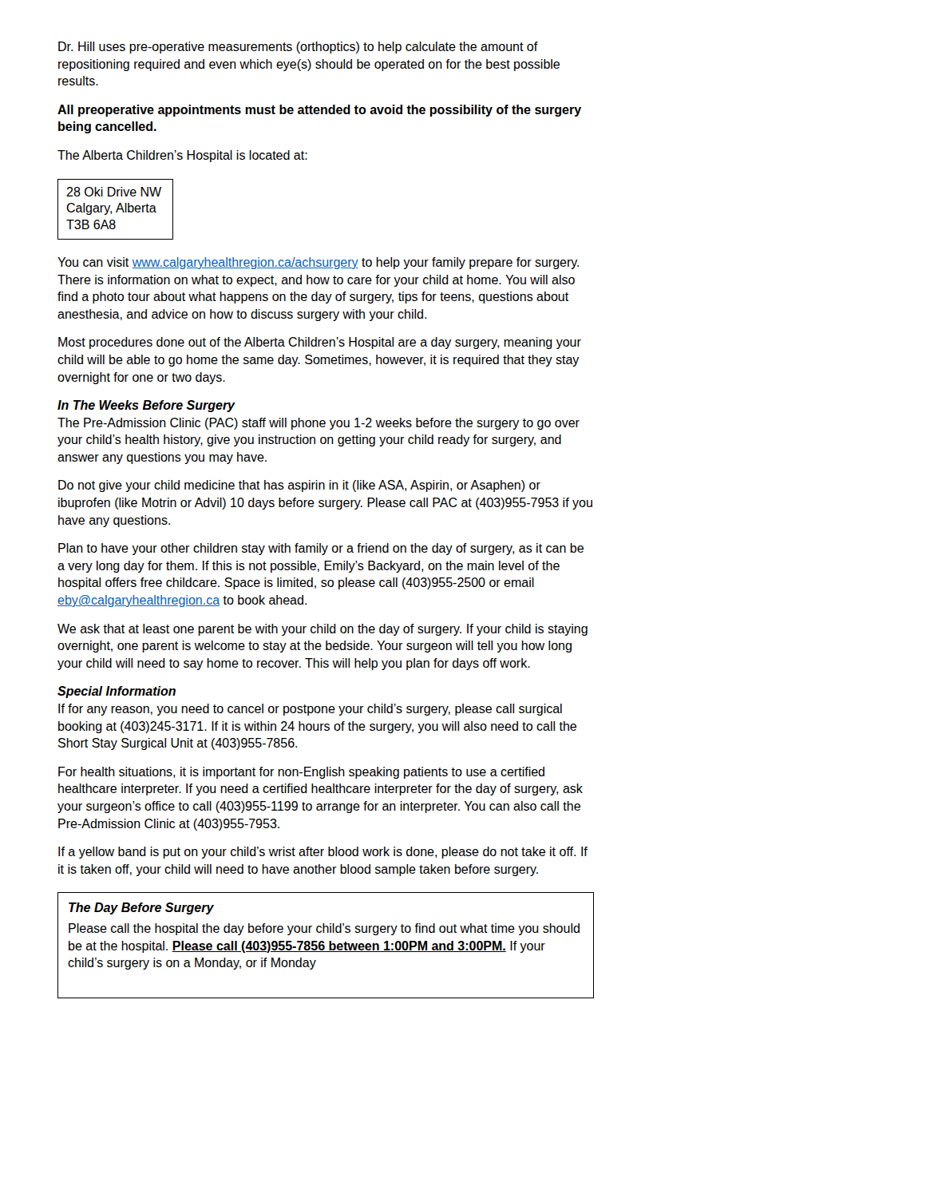Dr. Hill uses pre-operative measurements (orthoptics) to help calculate the amount of repositioning required and even which eye(s) should be operated on for the best possible results.
All preoperative appointments must be attended to avoid the possibility of the surgery being cancelled.
The Alberta Children’s Hospital is located at:
28 Oki Drive NW
Calgary, Alberta
T3B 6A8
You can visit www.calgaryhealthregion.ca/achsurgery to help your family prepare for surgery. There is information on what to expect, and how to care for your child at home. You will also find a photo tour about what happens on the day of surgery, tips for teens, questions about anesthesia, and advice on how to discuss surgery with your child.
Most procedures done out of the Alberta Children’s Hospital are a day surgery, meaning your child will be able to go home the same day. Sometimes, however, it is required that they stay overnight for one or two days.
In The Weeks Before Surgery
The Pre-Admission Clinic (PAC) staff will phone you 1-2 weeks before the surgery to go over your child’s health history, give you instruction on getting your child ready for surgery, and answer any questions you may have.
Do not give your child medicine that has aspirin in it (like ASA, Aspirin, or Asaphen) or ibuprofen (like Motrin or Advil) 10 days before surgery. Please call PAC at (403)955-7953 if you have any questions.
Plan to have your other children stay with family or a friend on the day of surgery, as it can be a very long day for them. If this is not possible, Emily’s Backyard, on the main level of the hospital offers free childcare. Space is limited, so please call (403)955-2500 or email eby@calgaryhealthregion.ca to book ahead.
We ask that at least one parent be with your child on the day of surgery. If your child is staying overnight, one parent is welcome to stay at the bedside. Your surgeon will tell you how long your child will need to say home to recover. This will help you plan for days off work.
Special Information
If for any reason, you need to cancel or postpone your child’s surgery, please call surgical booking at (403)245-3171. If it is within 24 hours of the surgery, you will also need to call the Short Stay Surgical Unit at (403)955-7856.
For health situations, it is important for non-English speaking patients to use a certified healthcare interpreter. If you need a certified healthcare interpreter for the day of surgery, ask your surgeon’s office to call (403)955-1199 to arrange for an interpreter. You can also call the Pre-Admission Clinic at (403)955-7953.
If a yellow band is put on your child’s wrist after blood work is done, please do not take it off. If it is taken off, your child will need to have another blood sample taken before surgery.
The Day Before Surgery
Please call the hospital the day before your child’s surgery to find out what time you should be at the hospital. Please call (403)955-7856 between 1:00PM and 3:00PM. If your child’s surgery is on a Monday, or if Monday